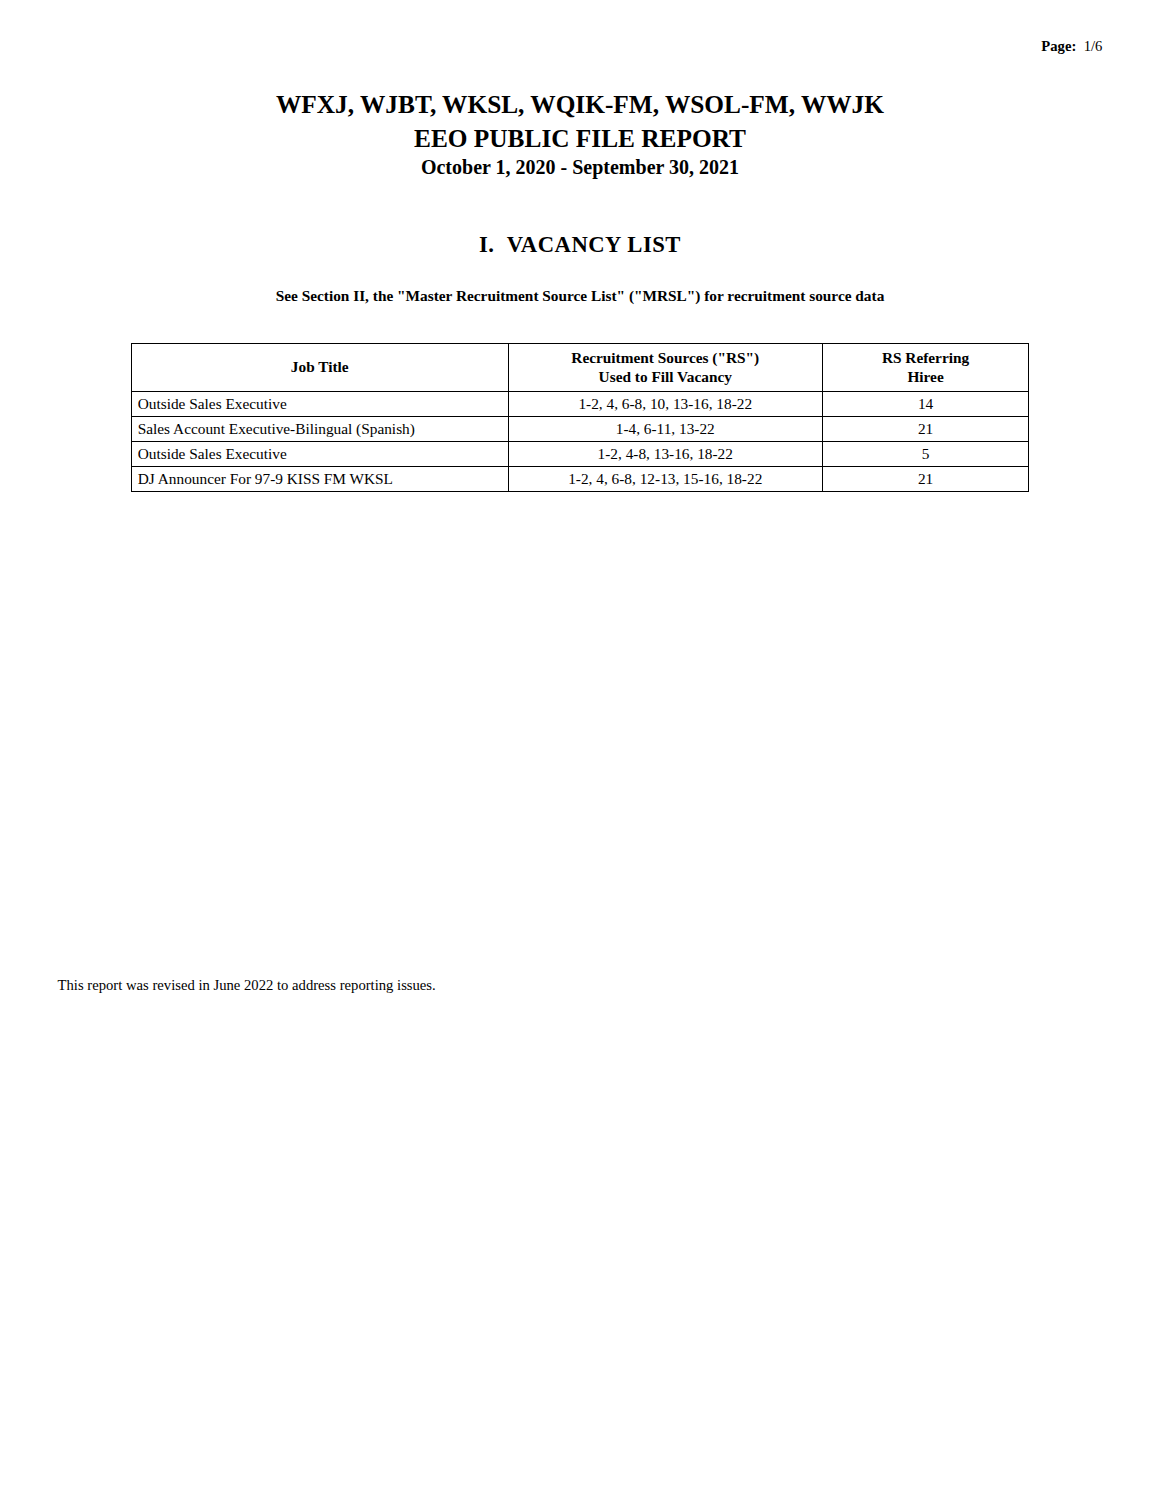Page: 1/6
WFXJ, WJBT, WKSL, WQIK-FM, WSOL-FM, WWJK
EEO PUBLIC FILE REPORT
October 1, 2020 - September 30, 2021
I. VACANCY LIST
See Section II, the "Master Recruitment Source List" ("MRSL") for recruitment source data
| Job Title | Recruitment Sources ("RS") Used to Fill Vacancy | RS Referring Hiree |
| --- | --- | --- |
| Outside Sales Executive | 1-2, 4, 6-8, 10, 13-16, 18-22 | 14 |
| Sales Account Executive-Bilingual (Spanish) | 1-4, 6-11, 13-22 | 21 |
| Outside Sales Executive | 1-2, 4-8, 13-16, 18-22 | 5 |
| DJ Announcer For 97-9 KISS FM WKSL | 1-2, 4, 6-8, 12-13, 15-16, 18-22 | 21 |
This report was revised in June 2022 to address reporting issues.